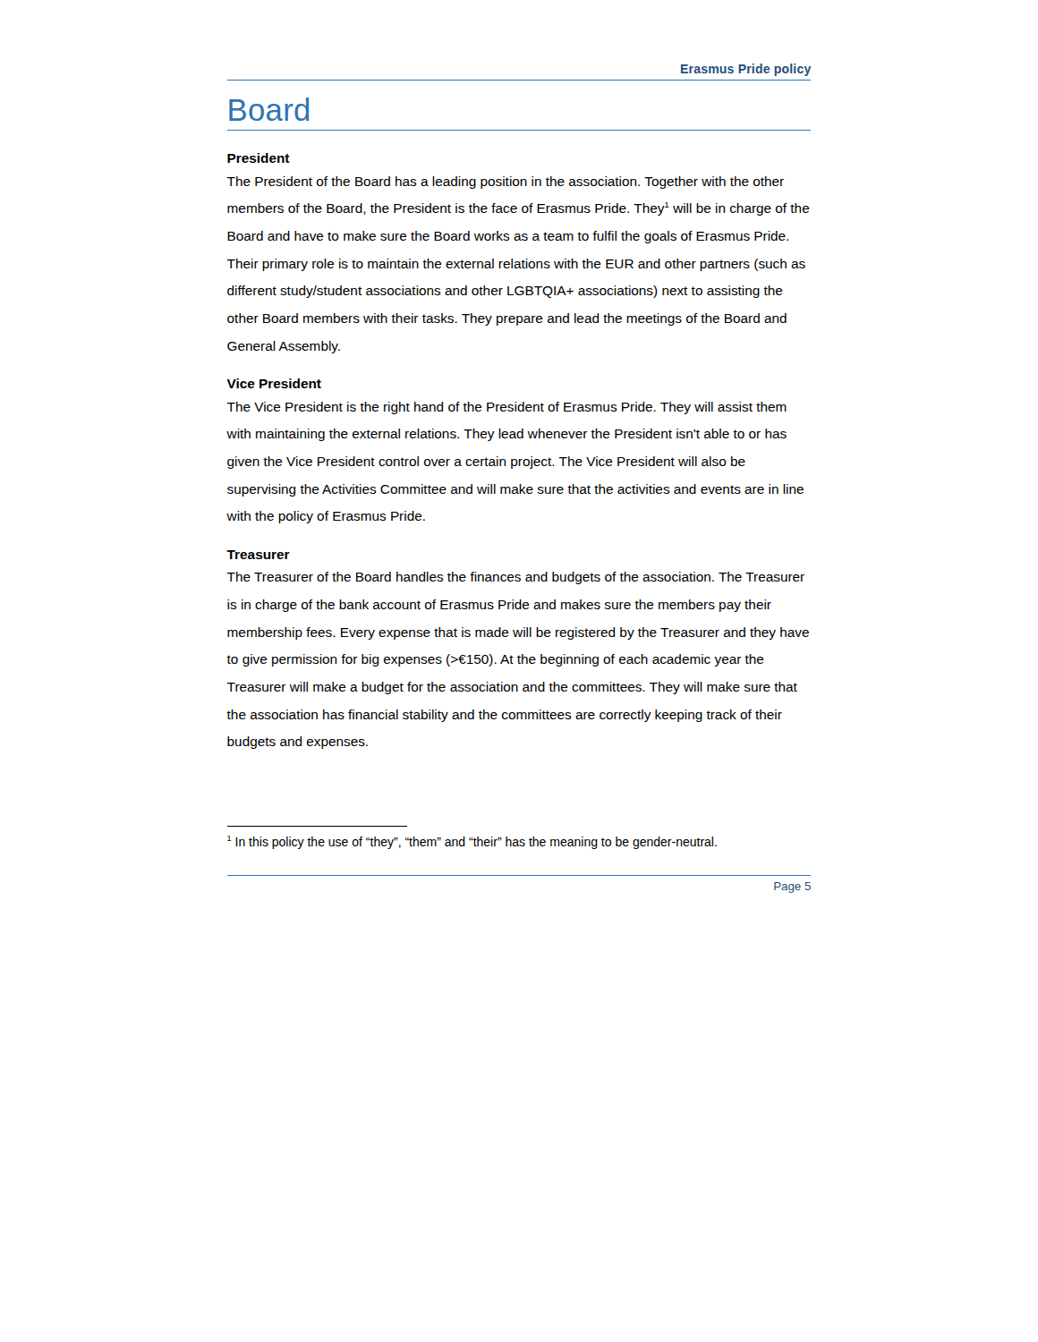Erasmus Pride policy
Board
President
The President of the Board has a leading position in the association. Together with the other members of the Board, the President is the face of Erasmus Pride. They1 will be in charge of the Board and have to make sure the Board works as a team to fulfil the goals of Erasmus Pride. Their primary role is to maintain the external relations with the EUR and other partners (such as different study/student associations and other LGBTQIA+ associations) next to assisting the other Board members with their tasks. They prepare and lead the meetings of the Board and General Assembly.
Vice President
The Vice President is the right hand of the President of Erasmus Pride. They will assist them with maintaining the external relations. They lead whenever the President isn't able to or has given the Vice President control over a certain project. The Vice President will also be supervising the Activities Committee and will make sure that the activities and events are in line with the policy of Erasmus Pride.
Treasurer
The Treasurer of the Board handles the finances and budgets of the association. The Treasurer is in charge of the bank account of Erasmus Pride and makes sure the members pay their membership fees. Every expense that is made will be registered by the Treasurer and they have to give permission for big expenses (>€150). At the beginning of each academic year the Treasurer will make a budget for the association and the committees. They will make sure that the association has financial stability and the committees are correctly keeping track of their budgets and expenses.
1 In this policy the use of “they”, “them” and “their” has the meaning to be gender-neutral.
Page 5